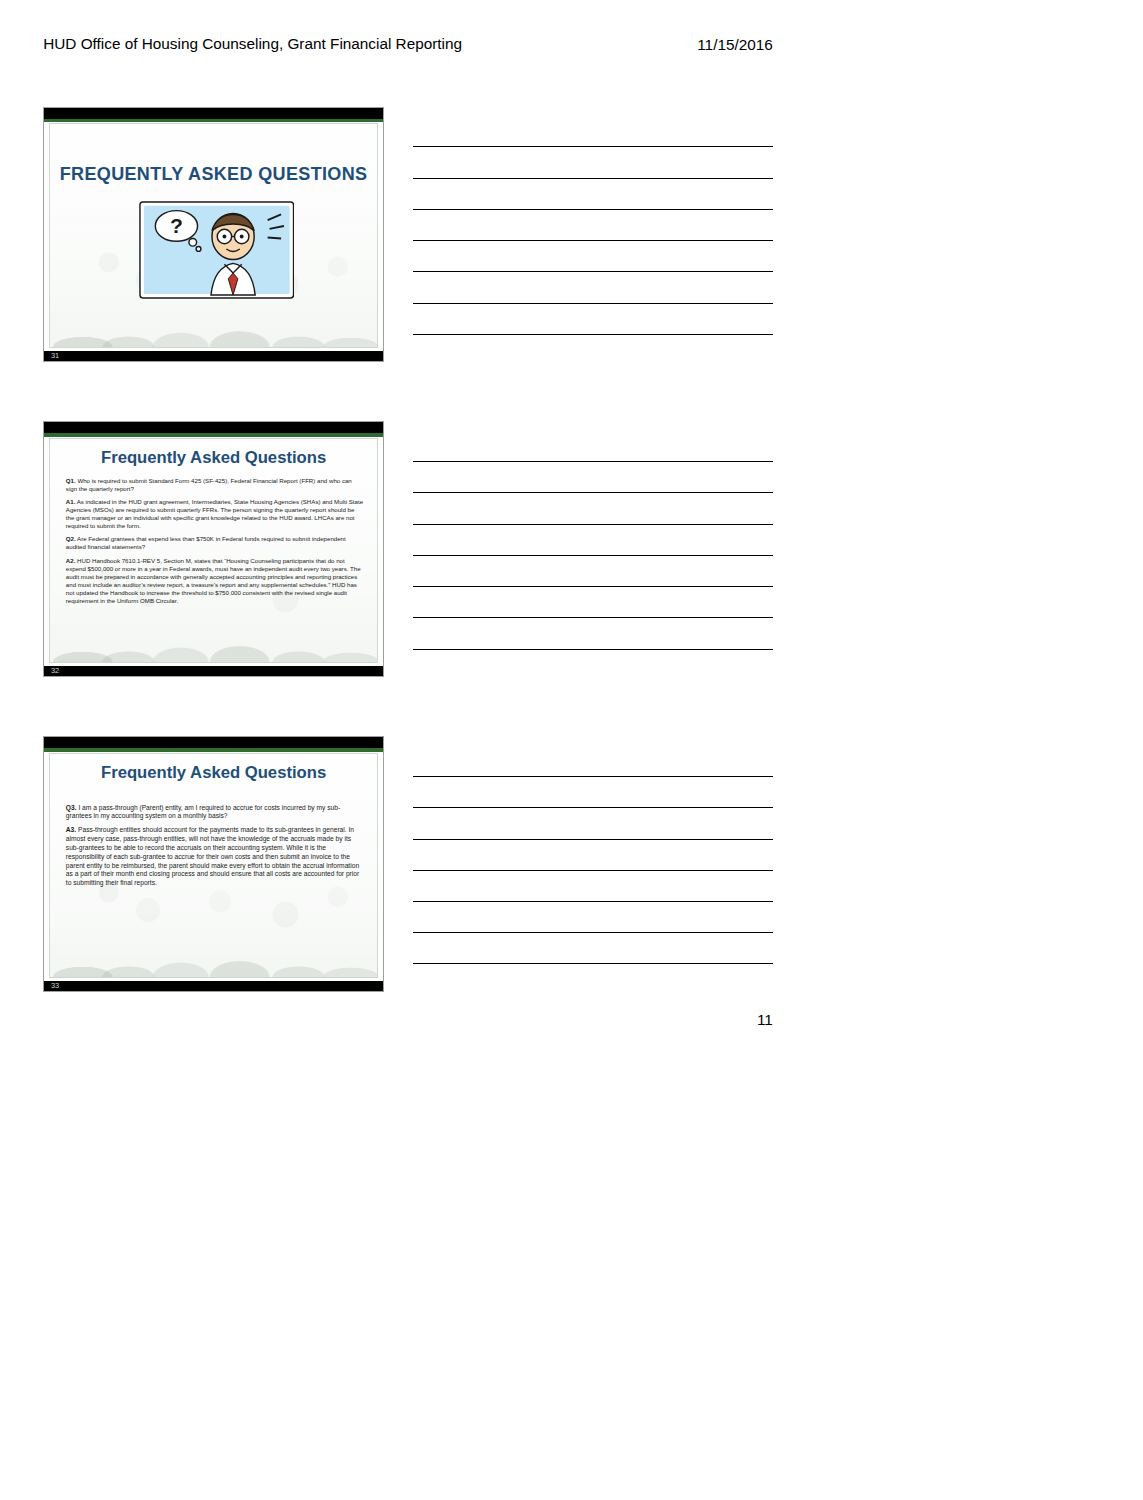HUD Office of Housing Counseling, Grant Financial Reporting
11/15/2016
FREQUENTLY ASKED QUESTIONS
?
31
Frequently Asked Questions
Q1. Who is required to submit Standard Form 425 (SF-425), Federal Financial Report (FFR) and who can sign the quarterly report?
A1. As indicated in the HUD grant agreement, Intermediaries, State Housing Agencies (SHAs) and Multi State Agencies (MSOs) are required to submit quarterly FFRs. The person signing the quarterly report should be the grant manager or an individual with specific grant knowledge related to the HUD award. LHCAs are not required to submit the form.
Q2. Are Federal grantees that expend less than $750K in Federal funds required to submit independent audited financial statements?
A2. HUD Handbook 7610.1-REV 5, Section M, states that “Housing Counseling participants that do not expend $500,000 or more in a year in Federal awards, must have an independent audit every two years. The audit must be prepared in accordance with generally accepted accounting principles and reporting practices and must include an auditor’s review report, a treasure’s report and any supplemental schedules.” HUD has not updated the Handbook to increase the threshold to $750,000 consistent with the revised single audit requirement in the Uniform OMB Circular.
32
Frequently Asked Questions
Q3. I am a pass-through (Parent) entity, am I required to accrue for costs incurred by my sub-grantees in my accounting system on a monthly basis?
A3. Pass-through entities should account for the payments made to its sub-grantees in general. In almost every case, pass-through entities, will not have the knowledge of the accruals made by its sub-grantees to be able to record the accruals on their accounting system. While it is the responsibility of each sub-grantee to accrue for their own costs and then submit an invoice to the parent entity to be reimbursed, the parent should make every effort to obtain the accrual information as a part of their month end closing process and should ensure that all costs are accounted for prior to submitting their final reports.
33
11